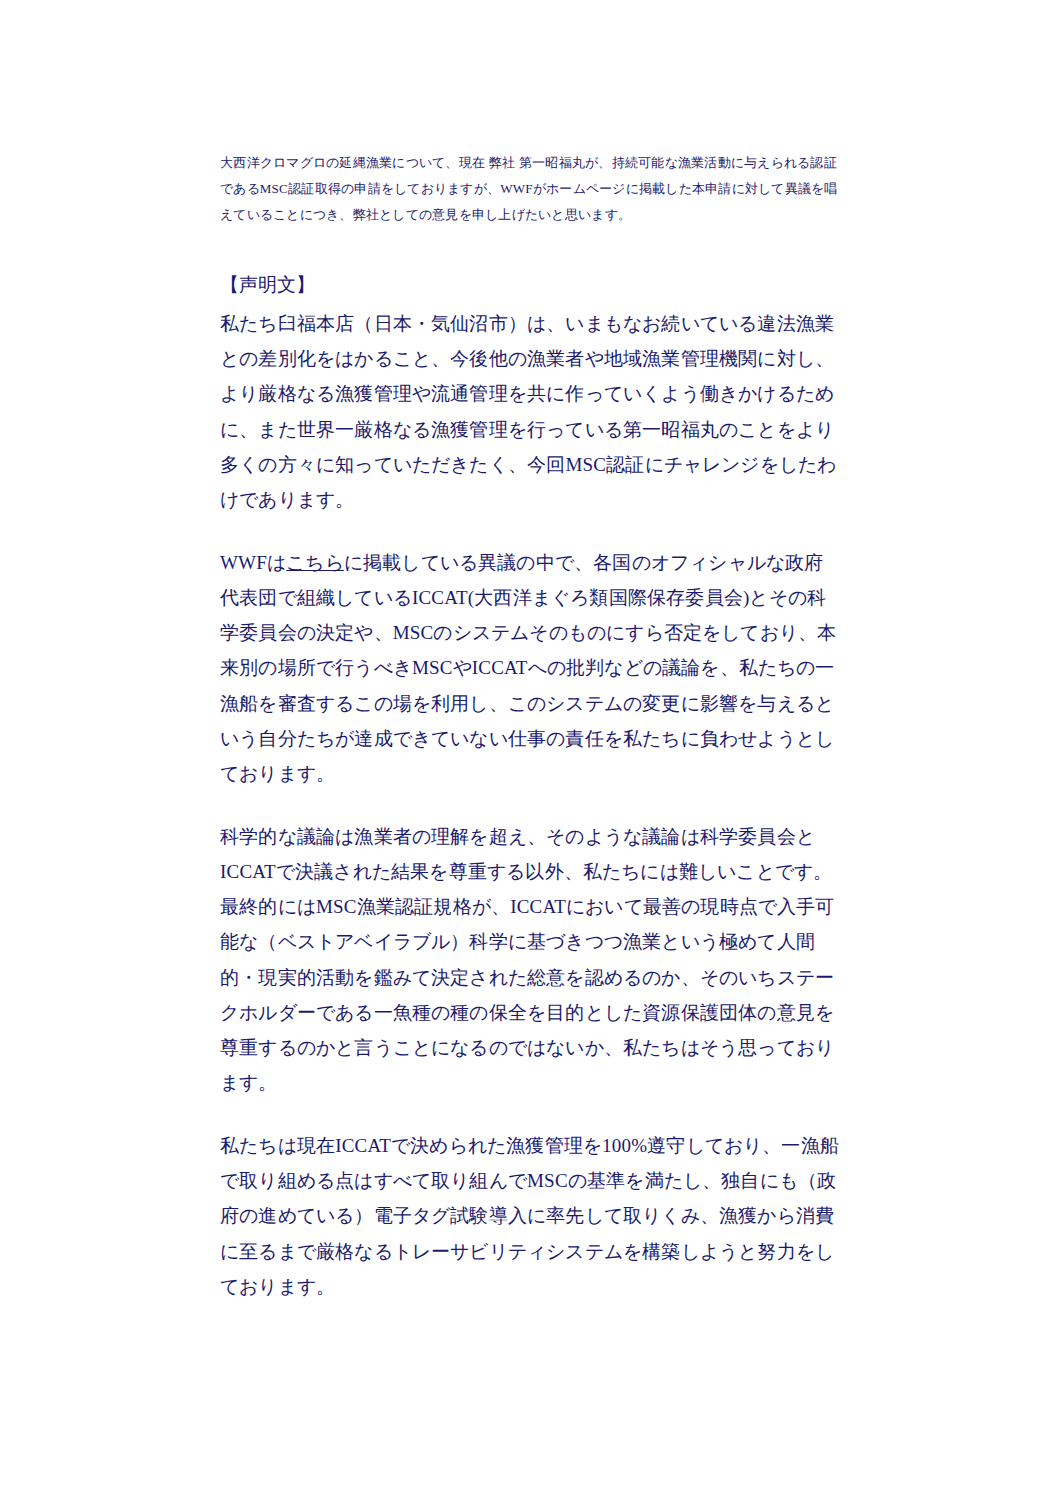大西洋クロマグロの延縄漁業について、現在 弊社 第一昭福丸が、持続可能な漁業活動に与えられる認証であるMSC認証取得の申請をしておりますが、WWFがホームページに掲載した本申請に対して異議を唱えていることにつき、弊社としての意見を申し上げたいと思います。
【声明文】
私たち臼福本店（日本・気仙沼市）は、いまもなお続いている違法漁業との差別化をはかること、今後他の漁業者や地域漁業管理機関に対し、より厳格なる漁獲管理や流通管理を共に作っていくよう働きかけるために、また世界一厳格なる漁獲管理を行っている第一昭福丸のことをより多くの方々に知っていただきたく、今回MSC認証にチャレンジをしたわけであります。
WWFはこちらに掲載している異議の中で、各国のオフィシャルな政府代表団で組織しているICCAT(大西洋まぐろ類国際保存委員会)とその科学委員会の決定や、MSCのシステムそのものにすら否定をしており、本来別の場所で行うべきMSCやICCATへの批判などの議論を、私たちの一漁船を審査するこの場を利用し、このシステムの変更に影響を与えるという自分たちが達成できていない仕事の責任を私たちに負わせようとしております。
科学的な議論は漁業者の理解を超え、そのような議論は科学委員会とICCATで決議された結果を尊重する以外、私たちには難しいことです。最終的にはMSC漁業認証規格が、ICCATにおいて最善の現時点で入手可能な（ベストアベイラブル）科学に基づきつつ漁業という極めて人間的・現実的活動を鑑みて決定された総意を認めるのか、そのいちステークホルダーである一魚種の種の保全を目的とした資源保護団体の意見を尊重するのかと言うことになるのではないか、私たちはそう思っております。
私たちは現在ICCATで決められた漁獲管理を100%遵守しており、一漁船で取り組める点はすべて取り組んでMSCの基準を満たし、独自にも（政府の進めている）電子タグ試験導入に率先して取りくみ、漁獲から消費に至るまで厳格なるトレーサビリティシステムを構築しようと努力をしております。